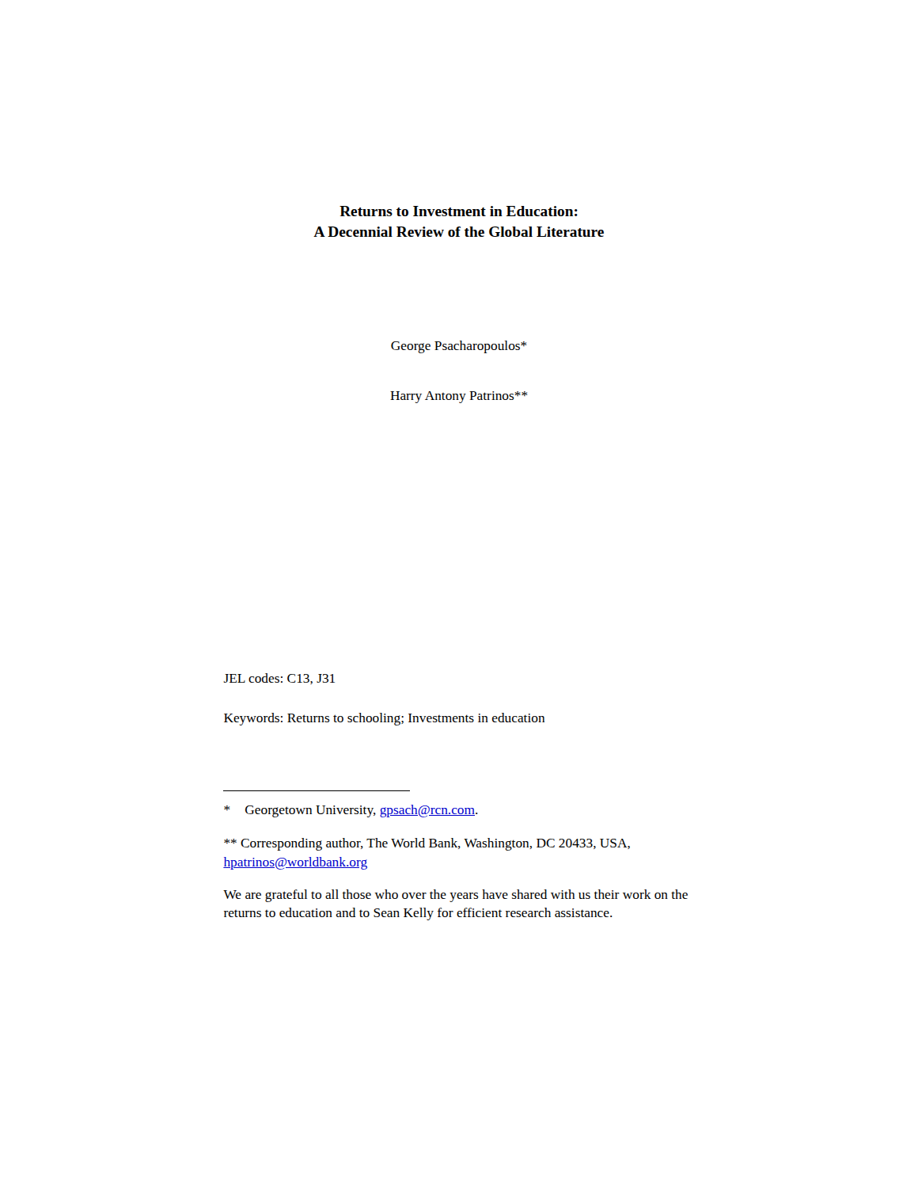Returns to Investment in Education: A Decennial Review of the Global Literature
George Psacharopoulos*
Harry Antony Patrinos**
JEL codes: C13, J31
Keywords: Returns to schooling; Investments in education
*Georgetown University, gpsach@rcn.com.
** Corresponding author, The World Bank, Washington, DC 20433, USA, hpatrinos@worldbank.org
We are grateful to all those who over the years have shared with us their work on the returns to education and to Sean Kelly for efficient research assistance.